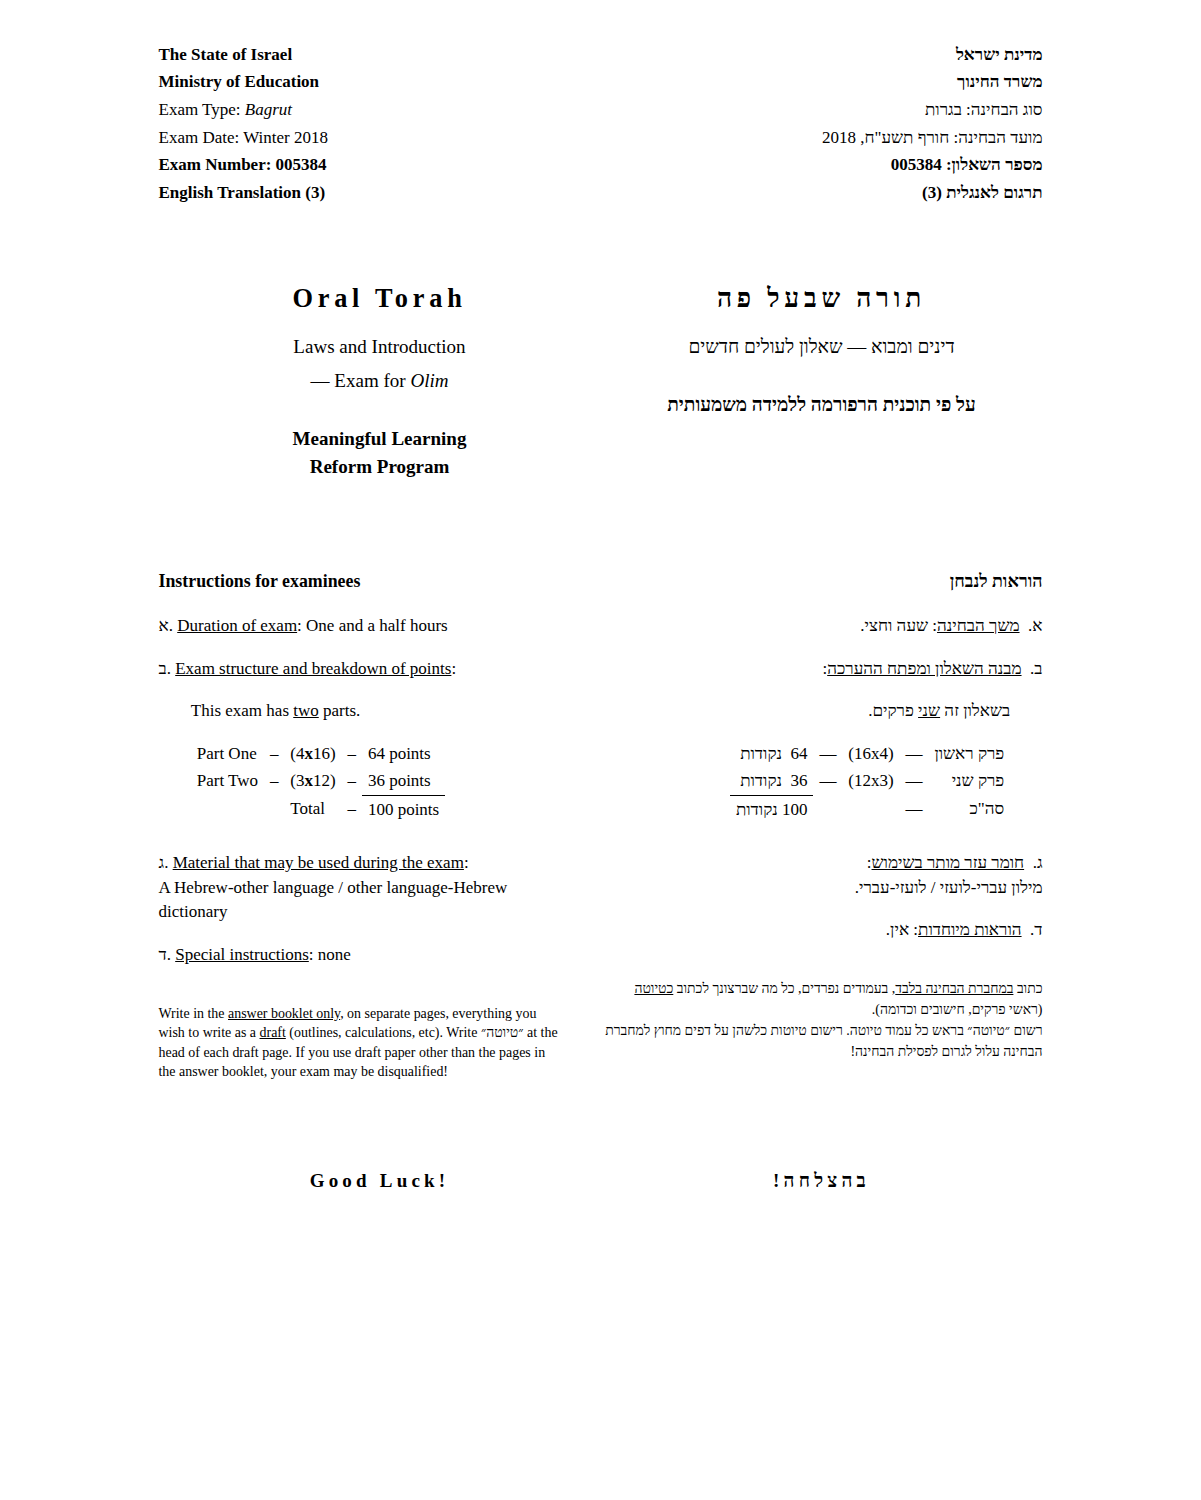| The State of Israel Ministry of Education Exam Type: Bagrut Exam Date: Winter 2018 Exam Number: 005384 English Translation (3) | מדינת ישראל משרד החינוך סוג הבחינה: בגרות מועד הבחינה: חורף תשע"ח, 2018 מספר השאלון: 005384 תרגום לאנגלית (3) |
| Oral Torah Laws and Introduction — Exam for Olim Meaningful Learning Reform Program | תורה שבעל פה דינים ומבוא — שאלון לעולים חדשים על פי תוכנית הרפורמה ללמידה משמעותית |
| Instructions for examinees א. Duration of exam : One and a half hours ב. Exam structure and breakdown of points : This exam has two parts. / Part One / – / (4 x 16) / – / 64 points / / Part Two / – / (3 x 12) / – / 36 points / / / / Total / – / 100 points / ג. Material that may be used during the exam : A Hebrew-other language / other language-Hebrew dictionary ד. Special instructions : none Write in the answer booklet only , on separate pages, everything you wish to write as a draft (outlines, calculations, etc). Write ״טיוטה״ at the head of each draft page. If you use draft paper other than the pages in the answer booklet, your exam may be disqualified! | הוראות לנבחן א. משך הבחינה : שעה וחצי. ב. מבנה השאלון ומפתח ההערכה : בשאלון זה שני פרקים. / פרק ראשון / — / (16x4) / — / 64 נקודות / / פרק שני / — / (12x3) / — / 36 נקודות / / סה"כ / — / / / 100 נקודות / ג. חומר עזר מותר בשימוש : מילון עברי-לועזי / לועזי-עברי. ד. הוראות מיוחדות : אין. כתוב במחברת הבחינה בלבד , בעמודים נפרדים, כל מה שברצונך לכתוב כטיוטה (ראשי פרקים, חישובים וכדומה). רשום ״טיוטה״ בראש כל עמוד טיוטה. רישום טיוטות כלשהן על דפים מחוץ למחברת הבחינה עלול לגרום לפסילת הבחינה! |
| Good Luck! | בהצלחה! |